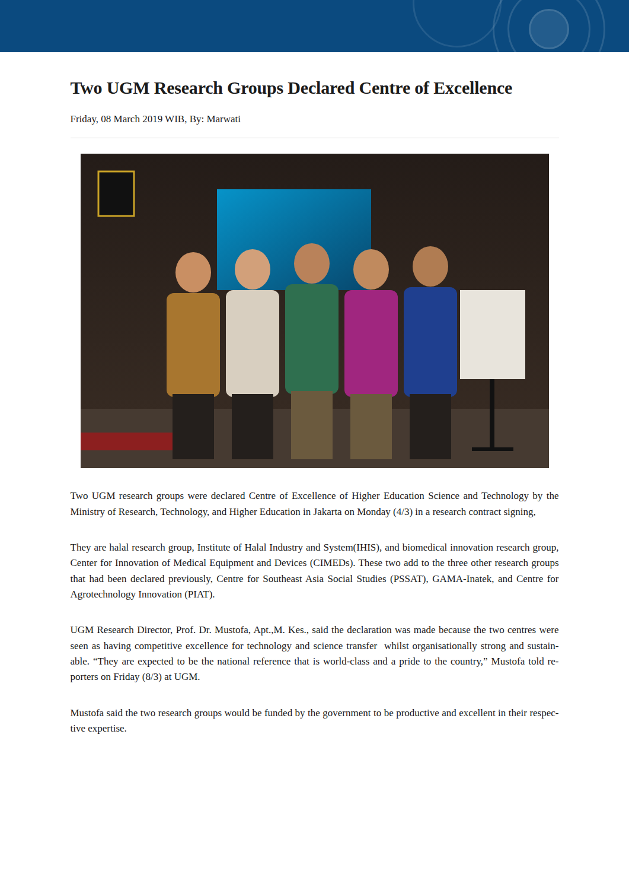Two UGM Research Groups Declared Centre of Excellence
Friday, 08 March 2019 WIB, By: Marwati
Two UGM research groups were declared Centre of Excellence of Higher Education Science and Technology by the Ministry of Research, Technology, and Higher Education in Jakarta on Monday (4/3) in a research contract signing,
They are halal research group, Institute of Halal Industry and System(IHIS), and biomedical innovation research group, Center for Innovation of Medical Equipment and Devices (CIMEDs). These two add to the three other research groups that had been declared previously, Centre for Southeast Asia Social Studies (PSSAT), GAMA-Inatek, and Centre for Agrotechnology Innovation (PIAT).
UGM Research Director, Prof. Dr. Mustofa, Apt.,M. Kes., said the declaration was made because the two centres were seen as having competitive excellence for technology and science transfer whilst organisationally strong and sustainable. “They are expected to be the national reference that is world-class and a pride to the country,” Mustofa told reporters on Friday (8/3) at UGM.
Mustofa said the two research groups would be funded by the government to be productive and excellent in their respective expertise.